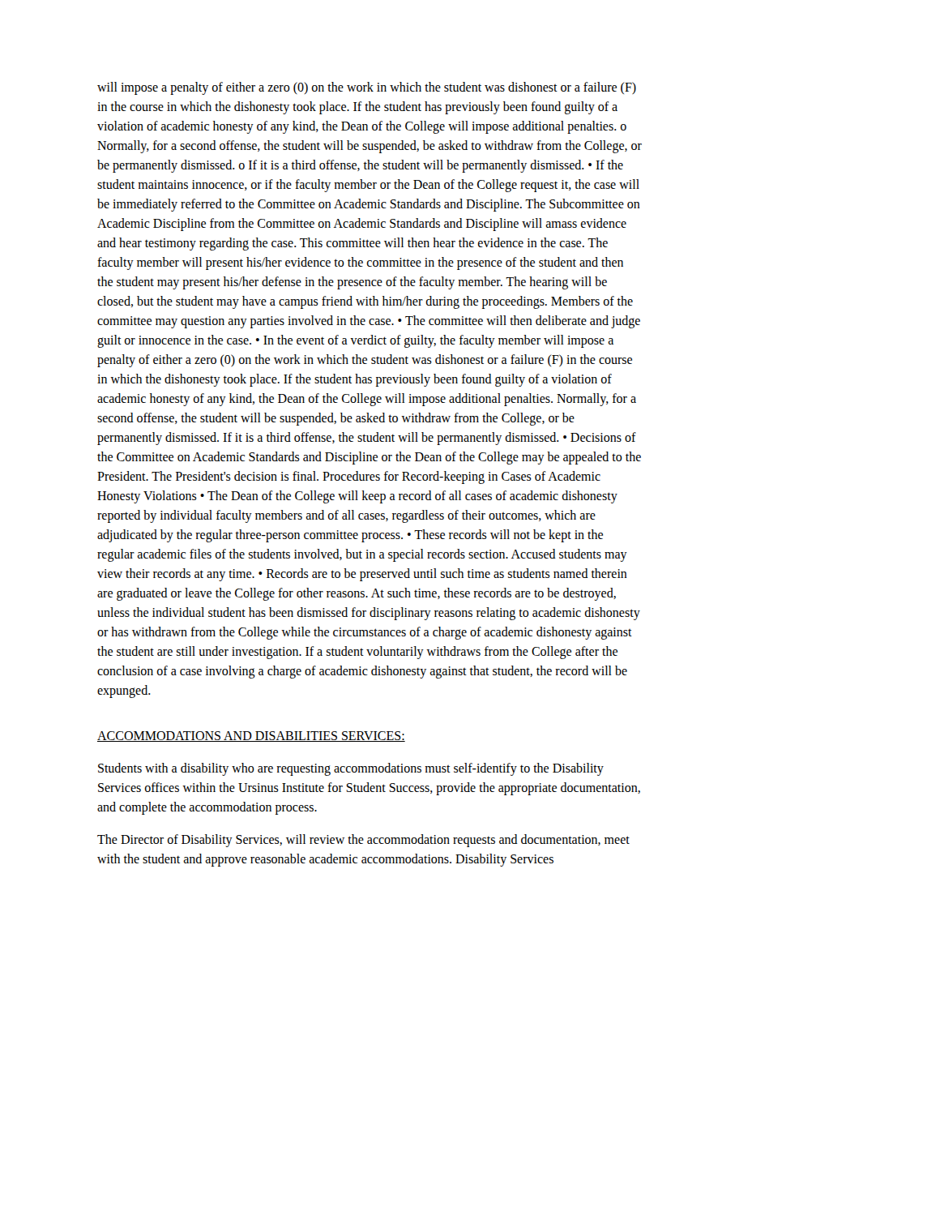will impose a penalty of either a zero (0) on the work in which the student was dishonest or a failure (F) in the course in which the dishonesty took place. If the student has previously been found guilty of a violation of academic honesty of any kind, the Dean of the College will impose additional penalties. o Normally, for a second offense, the student will be suspended, be asked to withdraw from the College, or be permanently dismissed. o If it is a third offense, the student will be permanently dismissed. • If the student maintains innocence, or if the faculty member or the Dean of the College request it, the case will be immediately referred to the Committee on Academic Standards and Discipline. The Subcommittee on Academic Discipline from the Committee on Academic Standards and Discipline will amass evidence and hear testimony regarding the case. This committee will then hear the evidence in the case. The faculty member will present his/her evidence to the committee in the presence of the student and then the student may present his/her defense in the presence of the faculty member. The hearing will be closed, but the student may have a campus friend with him/her during the proceedings. Members of the committee may question any parties involved in the case. • The committee will then deliberate and judge guilt or innocence in the case. • In the event of a verdict of guilty, the faculty member will impose a penalty of either a zero (0) on the work in which the student was dishonest or a failure (F) in the course in which the dishonesty took place. If the student has previously been found guilty of a violation of academic honesty of any kind, the Dean of the College will impose additional penalties. Normally, for a second offense, the student will be suspended, be asked to withdraw from the College, or be permanently dismissed. If it is a third offense, the student will be permanently dismissed. • Decisions of the Committee on Academic Standards and Discipline or the Dean of the College may be appealed to the President. The President's decision is final. Procedures for Record-keeping in Cases of Academic Honesty Violations • The Dean of the College will keep a record of all cases of academic dishonesty reported by individual faculty members and of all cases, regardless of their outcomes, which are adjudicated by the regular three-person committee process. • These records will not be kept in the regular academic files of the students involved, but in a special records section. Accused students may view their records at any time. • Records are to be preserved until such time as students named therein are graduated or leave the College for other reasons. At such time, these records are to be destroyed, unless the individual student has been dismissed for disciplinary reasons relating to academic dishonesty or has withdrawn from the College while the circumstances of a charge of academic dishonesty against the student are still under investigation. If a student voluntarily withdraws from the College after the conclusion of a case involving a charge of academic dishonesty against that student, the record will be expunged.
ACCOMMODATIONS AND DISABILITIES SERVICES:
Students with a disability who are requesting accommodations must self-identify to the Disability Services offices within the Ursinus Institute for Student Success, provide the appropriate documentation, and complete the accommodation process.
The Director of Disability Services, will review the accommodation requests and documentation, meet with the student and approve reasonable academic accommodations. Disability Services